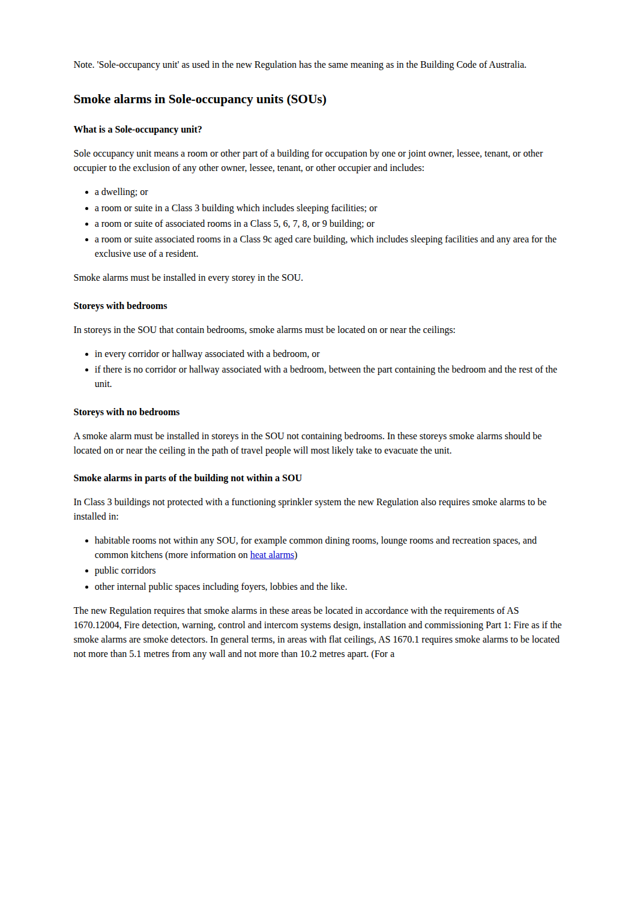Note. 'Sole-occupancy unit' as used in the new Regulation has the same meaning as in the Building Code of Australia.
Smoke alarms in Sole-occupancy units (SOUs)
What is a Sole-occupancy unit?
Sole occupancy unit means a room or other part of a building for occupation by one or joint owner, lessee, tenant, or other occupier to the exclusion of any other owner, lessee, tenant, or other occupier and includes:
a dwelling; or
a room or suite in a Class 3 building which includes sleeping facilities; or
a room or suite of associated rooms in a Class 5, 6, 7, 8, or 9 building; or
a room or suite associated rooms in a Class 9c aged care building, which includes sleeping facilities and any area for the exclusive use of a resident.
Smoke alarms must be installed in every storey in the SOU.
Storeys with bedrooms
In storeys in the SOU that contain bedrooms, smoke alarms must be located on or near the ceilings:
in every corridor or hallway associated with a bedroom, or
if there is no corridor or hallway associated with a bedroom, between the part containing the bedroom and the rest of the unit.
Storeys with no bedrooms
A smoke alarm must be installed in storeys in the SOU not containing bedrooms. In these storeys smoke alarms should be located on or near the ceiling in the path of travel people will most likely take to evacuate the unit.
Smoke alarms in parts of the building not within a SOU
In Class 3 buildings not protected with a functioning sprinkler system the new Regulation also requires smoke alarms to be installed in:
habitable rooms not within any SOU, for example common dining rooms, lounge rooms and recreation spaces, and common kitchens (more information on heat alarms)
public corridors
other internal public spaces including foyers, lobbies and the like.
The new Regulation requires that smoke alarms in these areas be located in accordance with the requirements of AS 1670.12004, Fire detection, warning, control and intercom systems design, installation and commissioning Part 1: Fire as if the smoke alarms are smoke detectors. In general terms, in areas with flat ceilings, AS 1670.1 requires smoke alarms to be located not more than 5.1 metres from any wall and not more than 10.2 metres apart. (For a